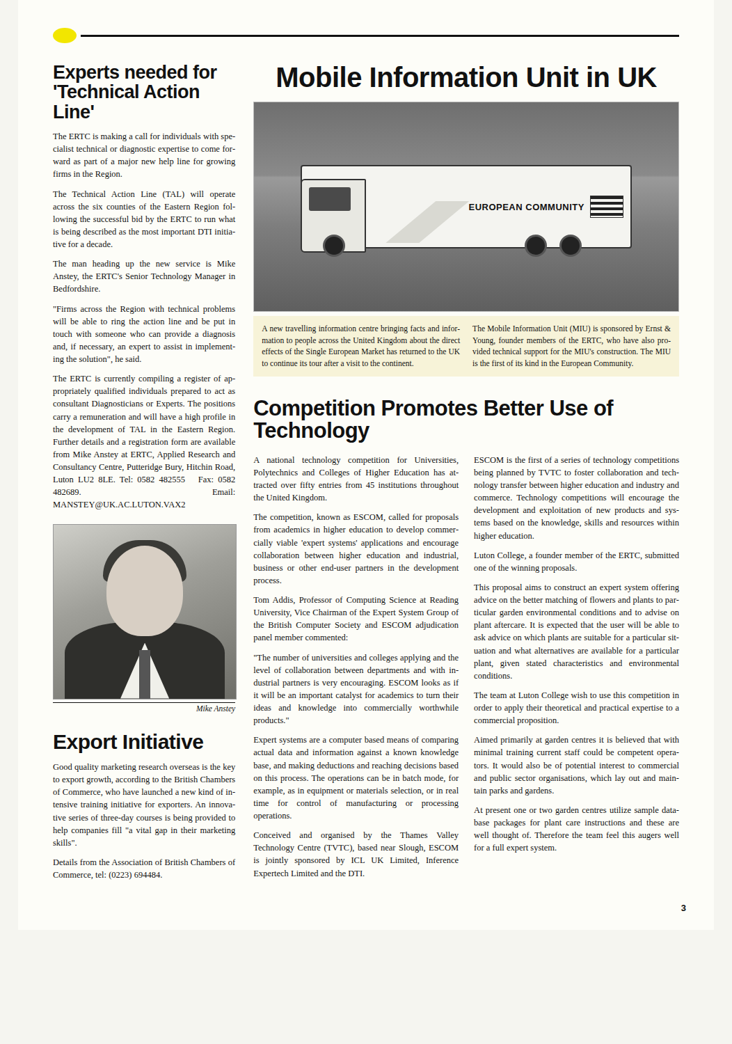Experts needed for
'Technical Action Line'
The ERTC is making a call for individuals with specialist technical or diagnostic expertise to come forward as part of a major new help line for growing firms in the Region.
The Technical Action Line (TAL) will operate across the six counties of the Eastern Region following the successful bid by the ERTC to run what is being described as the most important DTI initiative for a decade.
The man heading up the new service is Mike Anstey, the ERTC's Senior Technology Manager in Bedfordshire.
"Firms across the Region with technical problems will be able to ring the action line and be put in touch with someone who can provide a diagnosis and, if necessary, an expert to assist in implementing the solution", he said.
The ERTC is currently compiling a register of appropriately qualified individuals prepared to act as consultant Diagnosticians or Experts. The positions carry a remuneration and will have a high profile in the development of TAL in the Eastern Region. Further details and a registration form are available from Mike Anstey at ERTC, Applied Research and Consultancy Centre, Putteridge Bury, Hitchin Road, Luton LU2 8LE. Tel: 0582 482555 Fax: 0582 482689. Email: MANSTEY@UK.AC.LUTON.VAX2
Mike Anstey
Export Initiative
Good quality marketing research overseas is the key to export growth, according to the British Chambers of Commerce, who have launched a new kind of intensive training initiative for exporters. An innovative series of three-day courses is being provided to help companies fill "a vital gap in their marketing skills".
Details from the Association of British Chambers of Commerce, tel: (0223) 694484.
Mobile Information Unit in UK
EUROPEAN COMMUNITY
A new travelling information centre bringing facts and information to people across the United Kingdom about the direct effects of the Single European Market has returned to the UK to continue its tour after a visit to the continent.
The Mobile Information Unit (MIU) is sponsored by Ernst & Young, founder members of the ERTC, who have also provided technical support for the MIU's construction. The MIU is the first of its kind in the European Community.
Competition Promotes Better Use of Technology
A national technology competition for Universities, Polytechnics and Colleges of Higher Education has attracted over fifty entries from 45 institutions throughout the United Kingdom.
The competition, known as ESCOM, called for proposals from academics in higher education to develop commercially viable 'expert systems' applications and encourage collaboration between higher education and industrial, business or other end-user partners in the development process.
Tom Addis, Professor of Computing Science at Reading University, Vice Chairman of the Expert System Group of the British Computer Society and ESCOM adjudication panel member commented:
"The number of universities and colleges applying and the level of collaboration between departments and with industrial partners is very encouraging. ESCOM looks as if it will be an important catalyst for academics to turn their ideas and knowledge into commercially worthwhile products."
Expert systems are a computer based means of comparing actual data and information against a known knowledge base, and making deductions and reaching decisions based on this process. The operations can be in batch mode, for example, as in equipment or materials selection, or in real time for control of manufacturing or processing operations.
Conceived and organised by the Thames Valley Technology Centre (TVTC), based near Slough, ESCOM is jointly sponsored by ICL UK Limited, Inference Expertech Limited and the DTI.
ESCOM is the first of a series of technology competitions being planned by TVTC to foster collaboration and technology transfer between higher education and industry and commerce. Technology competitions will encourage the development and exploitation of new products and systems based on the knowledge, skills and resources within higher education.
Luton College, a founder member of the ERTC, submitted one of the winning proposals.
This proposal aims to construct an expert system offering advice on the better matching of flowers and plants to particular garden environmental conditions and to advise on plant aftercare. It is expected that the user will be able to ask advice on which plants are suitable for a particular situation and what alternatives are available for a particular plant, given stated characteristics and environmental conditions.
The team at Luton College wish to use this competition in order to apply their theoretical and practical expertise to a commercial proposition.
Aimed primarily at garden centres it is believed that with minimal training current staff could be competent operators. It would also be of potential interest to commercial and public sector organisations, which lay out and maintain parks and gardens.
At present one or two garden centres utilize sample database packages for plant care instructions and these are well thought of. Therefore the team feel this augers well for a full expert system.
3